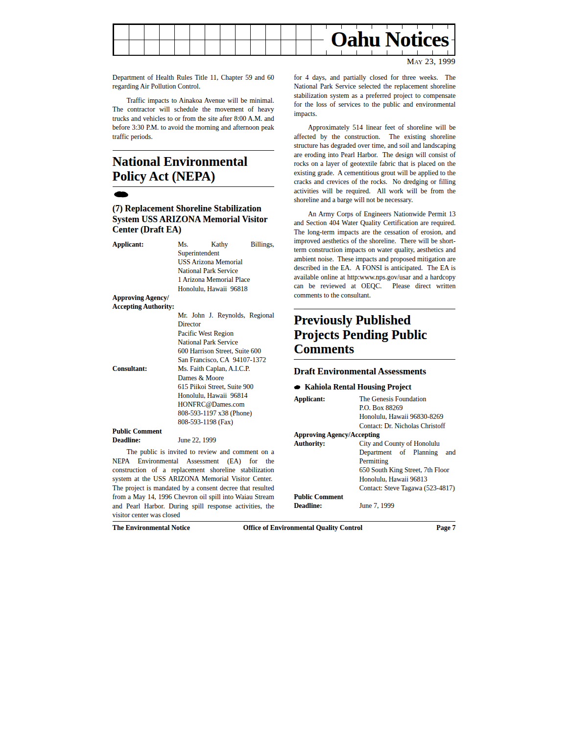Oahu Notices
May 23, 1999
Department of Health Rules Title 11, Chapter 59 and 60 regarding Air Pollution Control.
Traffic impacts to Ainakoa Avenue will be minimal. The contractor will schedule the movement of heavy trucks and vehicles to or from the site after 8:00 A.M. and before 3:30 P.M. to avoid the morning and afternoon peak traffic periods.
National Environmental Policy Act (NEPA)
(7) Replacement Shoreline Stabilization System USS ARIZONA Memorial Visitor Center (Draft EA)
| Applicant: | Ms. Kathy Billings, Superintendent USS Arizona Memorial National Park Service 1 Arizona Memorial Place Honolulu, Hawaii 96818 |
| Approving Agency/ |
| Accepting Authority: | |
| | Mr. John J. Reynolds, Regional Director Pacific West Region National Park Service 600 Harrison Street, Suite 600 San Francisco, CA 94107-1372 |
| Consultant: | Ms. Faith Caplan, A.I.C.P. Dames & Moore 615 Piikoi Street, Suite 900 Honolulu, Hawaii 96814 HONFRC@Dames.com 808-593-1197 x38 (Phone) 808-593-1198 (Fax) |
| Public Comment |
| Deadline: | June 22, 1999 |
The public is invited to review and comment on a NEPA Environmental Assessment (EA) for the construction of a replacement shoreline stabilization system at the USS ARIZONA Memorial Visitor Center. The project is mandated by a consent decree that resulted from a May 14, 1996 Chevron oil spill into Waiau Stream and Pearl Harbor. During spill response activities, the visitor center was closed
for 4 days, and partially closed for three weeks. The National Park Service selected the replacement shoreline stabilization system as a preferred project to compensate for the loss of services to the public and environmental impacts.
Approximately 514 linear feet of shoreline will be affected by the construction. The existing shoreline structure has degraded over time, and soil and landscaping are eroding into Pearl Harbor. The design will consist of rocks on a layer of geotextile fabric that is placed on the existing grade. A cementitious grout will be applied to the cracks and crevices of the rocks. No dredging or filling activities will be required. All work will be from the shoreline and a barge will not be necessary.
An Army Corps of Engineers Nationwide Permit 13 and Section 404 Water Quality Certification are required. The long-term impacts are the cessation of erosion, and improved aesthetics of the shoreline. There will be short-term construction impacts on water quality, aesthetics and ambient noise. These impacts and proposed mitigation are described in the EA. A FONSI is anticipated. The EA is available online at http:www.nps.gov/usar and a hardcopy can be reviewed at OEQC. Please direct written comments to the consultant.
Previously Published Projects Pending Public Comments
Draft Environmental Assessments
Kahiola Rental Housing Project
| Applicant: | The Genesis Foundation P.O. Box 88269 Honolulu, Hawaii 96830-8269 Contact: Dr. Nicholas Christoff |
| Approving Agency/Accepting |
| Authority: | City and County of Honolulu Department of Planning and Permitting 650 South King Street, 7th Floor Honolulu, Hawaii 96813 Contact: Steve Tagawa (523-4817) |
| Public Comment |
| Deadline: | June 7, 1999 |
The Environmental Notice
Office of Environmental Quality Control
Page 7